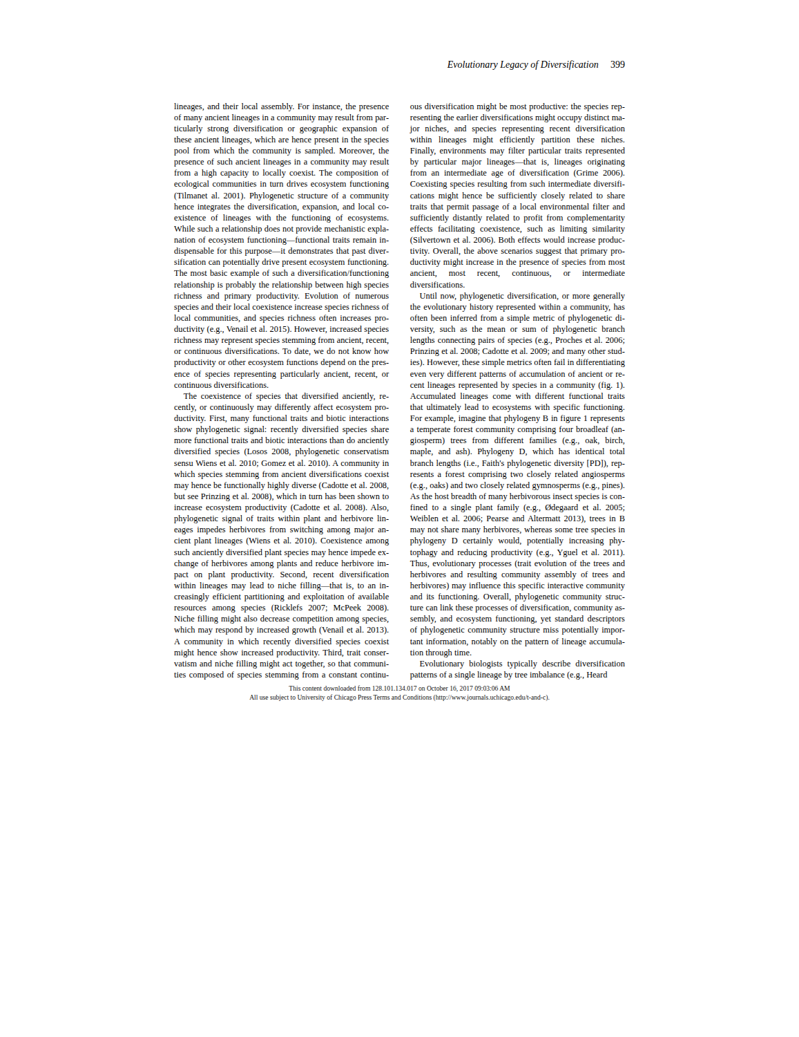Evolutionary Legacy of Diversification399
lineages, and their local assembly. For instance, the presence of many ancient lineages in a community may result from particularly strong diversification or geographic expansion of these ancient lineages, which are hence present in the species pool from which the community is sampled. Moreover, the presence of such ancient lineages in a community may result from a high capacity to locally coexist. The composition of ecological communities in turn drives ecosystem functioning (Tilmanet al. 2001). Phylogenetic structure of a community hence integrates the diversification, expansion, and local coexistence of lineages with the functioning of ecosystems. While such a relationship does not provide mechanistic explanation of ecosystem functioning—functional traits remain indispensable for this purpose—it demonstrates that past diversification can potentially drive present ecosystem functioning. The most basic example of such a diversification/functioning relationship is probably the relationship between high species richness and primary productivity. Evolution of numerous species and their local coexistence increase species richness of local communities, and species richness often increases productivity (e.g., Venail et al. 2015). However, increased species richness may represent species stemming from ancient, recent, or continuous diversifications. To date, we do not know how productivity or other ecosystem functions depend on the presence of species representing particularly ancient, recent, or continuous diversifications.
The coexistence of species that diversified anciently, recently, or continuously may differently affect ecosystem productivity. First, many functional traits and biotic interactions show phylogenetic signal: recently diversified species share more functional traits and biotic interactions than do anciently diversified species (Losos 2008, phylogenetic conservatism sensu Wiens et al. 2010; Gomez et al. 2010). A community in which species stemming from ancient diversifications coexist may hence be functionally highly diverse (Cadotte et al. 2008, but see Prinzing et al. 2008), which in turn has been shown to increase ecosystem productivity (Cadotte et al. 2008). Also, phylogenetic signal of traits within plant and herbivore lineages impedes herbivores from switching among major ancient plant lineages (Wiens et al. 2010). Coexistence among such anciently diversified plant species may hence impede exchange of herbivores among plants and reduce herbivore impact on plant productivity. Second, recent diversification within lineages may lead to niche filling—that is, to an increasingly efficient partitioning and exploitation of available resources among species (Ricklefs 2007; McPeek 2008). Niche filling might also decrease competition among species, which may respond by increased growth (Venail et al. 2013). A community in which recently diversified species coexist might hence show increased productivity. Third, trait conservatism and niche filling might act together, so that communities composed of species stemming from a constant continuous diversification might be most productive: the species representing the earlier diversifications might occupy distinct major niches, and species representing recent diversification within lineages might efficiently partition these niches. Finally, environments may filter particular traits represented by particular major lineages—that is, lineages originating from an intermediate age of diversification (Grime 2006). Coexisting species resulting from such intermediate diversifications might hence be sufficiently closely related to share traits that permit passage of a local environmental filter and sufficiently distantly related to profit from complementarity effects facilitating coexistence, such as limiting similarity (Silvertown et al. 2006). Both effects would increase productivity. Overall, the above scenarios suggest that primary productivity might increase in the presence of species from most ancient, most recent, continuous, or intermediate diversifications.
Until now, phylogenetic diversification, or more generally the evolutionary history represented within a community, has often been inferred from a simple metric of phylogenetic diversity, such as the mean or sum of phylogenetic branch lengths connecting pairs of species (e.g., Proches et al. 2006; Prinzing et al. 2008; Cadotte et al. 2009; and many other studies). However, these simple metrics often fail in differentiating even very different patterns of accumulation of ancient or recent lineages represented by species in a community (fig. 1). Accumulated lineages come with different functional traits that ultimately lead to ecosystems with specific functioning. For example, imagine that phylogeny B in figure 1 represents a temperate forest community comprising four broadleaf (angiosperm) trees from different families (e.g., oak, birch, maple, and ash). Phylogeny D, which has identical total branch lengths (i.e., Faith's phylogenetic diversity [PD]), represents a forest comprising two closely related angiosperms (e.g., oaks) and two closely related gymnosperms (e.g., pines). As the host breadth of many herbivorous insect species is confined to a single plant family (e.g., Ødegaard et al. 2005; Weiblen et al. 2006; Pearse and Altermatt 2013), trees in B may not share many herbivores, whereas some tree species in phylogeny D certainly would, potentially increasing phytophagy and reducing productivity (e.g., Yguel et al. 2011). Thus, evolutionary processes (trait evolution of the trees and herbivores and resulting community assembly of trees and herbivores) may influence this specific interactive community and its functioning. Overall, phylogenetic community structure can link these processes of diversification, community assembly, and ecosystem functioning, yet standard descriptors of phylogenetic community structure miss potentially important information, notably on the pattern of lineage accumulation through time.
Evolutionary biologists typically describe diversification patterns of a single lineage by tree imbalance (e.g., Heard
This content downloaded from 128.101.134.017 on October 16, 2017 09:03:06 AM
All use subject to University of Chicago Press Terms and Conditions (http://www.journals.uchicago.edu/t-and-c).